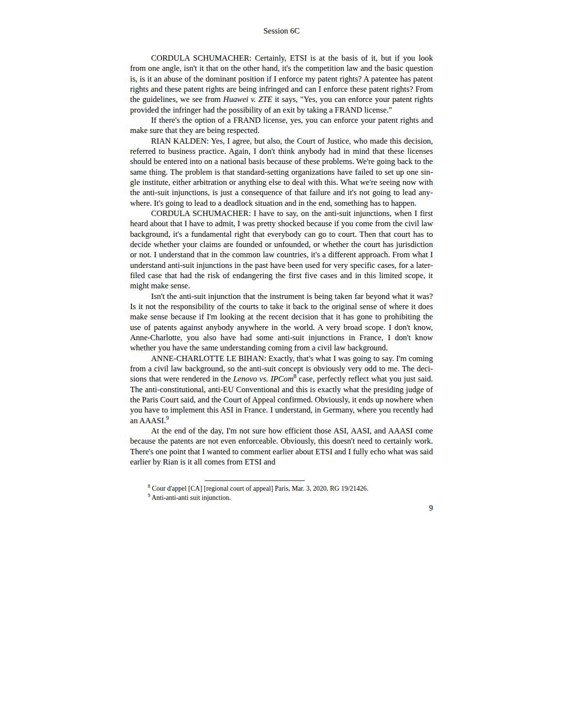Session 6C
CORDULA SCHUMACHER: Certainly, ETSI is at the basis of it, but if you look from one angle, isn't it that on the other hand, it's the competition law and the basic question is, is it an abuse of the dominant position if I enforce my patent rights? A patentee has patent rights and these patent rights are being infringed and can I enforce these patent rights? From the guidelines, we see from Huawei v. ZTE it says, "Yes, you can enforce your patent rights provided the infringer had the possibility of an exit by taking a FRAND license."
If there's the option of a FRAND license, yes, you can enforce your patent rights and make sure that they are being respected.
RIAN KALDEN: Yes, I agree, but also, the Court of Justice, who made this decision, referred to business practice. Again, I don't think anybody had in mind that these licenses should be entered into on a national basis because of these problems. We're going back to the same thing. The problem is that standard-setting organizations have failed to set up one single institute, either arbitration or anything else to deal with this. What we're seeing now with the anti-suit injunctions, is just a consequence of that failure and it's not going to lead anywhere. It's going to lead to a deadlock situation and in the end, something has to happen.
CORDULA SCHUMACHER: I have to say, on the anti-suit injunctions, when I first heard about that I have to admit, I was pretty shocked because if you come from the civil law background, it's a fundamental right that everybody can go to court. Then that court has to decide whether your claims are founded or unfounded, or whether the court has jurisdiction or not. I understand that in the common law countries, it's a different approach. From what I understand anti-suit injunctions in the past have been used for very specific cases, for a later-filed case that had the risk of endangering the first five cases and in this limited scope, it might make sense.
Isn't the anti-suit injunction that the instrument is being taken far beyond what it was? Is it not the responsibility of the courts to take it back to the original sense of where it does make sense because if I'm looking at the recent decision that it has gone to prohibiting the use of patents against anybody anywhere in the world. A very broad scope. I don't know, Anne-Charlotte, you also have had some anti-suit injunctions in France, I don't know whether you have the same understanding coming from a civil law background.
ANNE-CHARLOTTE LE BIHAN: Exactly, that's what I was going to say. I'm coming from a civil law background, so the anti-suit concept is obviously very odd to me. The decisions that were rendered in the Lenovo vs. IPCom8 case, perfectly reflect what you just said. The anti-constitutional, anti-EU Conventional and this is exactly what the presiding judge of the Paris Court said, and the Court of Appeal confirmed. Obviously, it ends up nowhere when you have to implement this ASI in France. I understand, in Germany, where you recently had an AAASI.9
At the end of the day, I'm not sure how efficient those ASI, AASI, and AAASI come because the patents are not even enforceable. Obviously, this doesn't need to certainly work. There's one point that I wanted to comment earlier about ETSI and I fully echo what was said earlier by Rian is it all comes from ETSI and
8 Cour d'appel [CA] [regional court of appeal] Paris, Mar. 3, 2020, RG 19/21426.
9 Anti-anti-anti suit injunction.
9